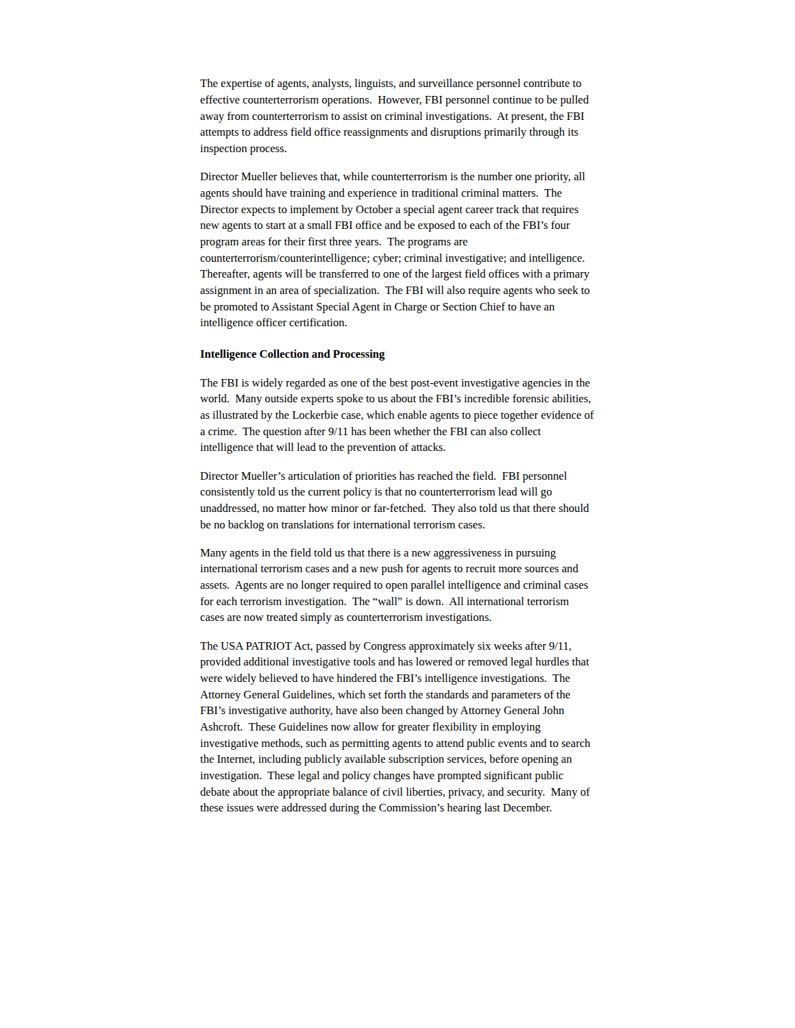The expertise of agents, analysts, linguists, and surveillance personnel contribute to effective counterterrorism operations. However, FBI personnel continue to be pulled away from counterterrorism to assist on criminal investigations. At present, the FBI attempts to address field office reassignments and disruptions primarily through its inspection process.
Director Mueller believes that, while counterterrorism is the number one priority, all agents should have training and experience in traditional criminal matters. The Director expects to implement by October a special agent career track that requires new agents to start at a small FBI office and be exposed to each of the FBI’s four program areas for their first three years. The programs are counterterrorism/counterintelligence; cyber; criminal investigative; and intelligence. Thereafter, agents will be transferred to one of the largest field offices with a primary assignment in an area of specialization. The FBI will also require agents who seek to be promoted to Assistant Special Agent in Charge or Section Chief to have an intelligence officer certification.
Intelligence Collection and Processing
The FBI is widely regarded as one of the best post-event investigative agencies in the world. Many outside experts spoke to us about the FBI’s incredible forensic abilities, as illustrated by the Lockerbie case, which enable agents to piece together evidence of a crime. The question after 9/11 has been whether the FBI can also collect intelligence that will lead to the prevention of attacks.
Director Mueller’s articulation of priorities has reached the field. FBI personnel consistently told us the current policy is that no counterterrorism lead will go unaddressed, no matter how minor or far-fetched. They also told us that there should be no backlog on translations for international terrorism cases.
Many agents in the field told us that there is a new aggressiveness in pursuing international terrorism cases and a new push for agents to recruit more sources and assets. Agents are no longer required to open parallel intelligence and criminal cases for each terrorism investigation. The “wall” is down. All international terrorism cases are now treated simply as counterterrorism investigations.
The USA PATRIOT Act, passed by Congress approximately six weeks after 9/11, provided additional investigative tools and has lowered or removed legal hurdles that were widely believed to have hindered the FBI’s intelligence investigations. The Attorney General Guidelines, which set forth the standards and parameters of the FBI’s investigative authority, have also been changed by Attorney General John Ashcroft. These Guidelines now allow for greater flexibility in employing investigative methods, such as permitting agents to attend public events and to search the Internet, including publicly available subscription services, before opening an investigation. These legal and policy changes have prompted significant public debate about the appropriate balance of civil liberties, privacy, and security. Many of these issues were addressed during the Commission’s hearing last December.